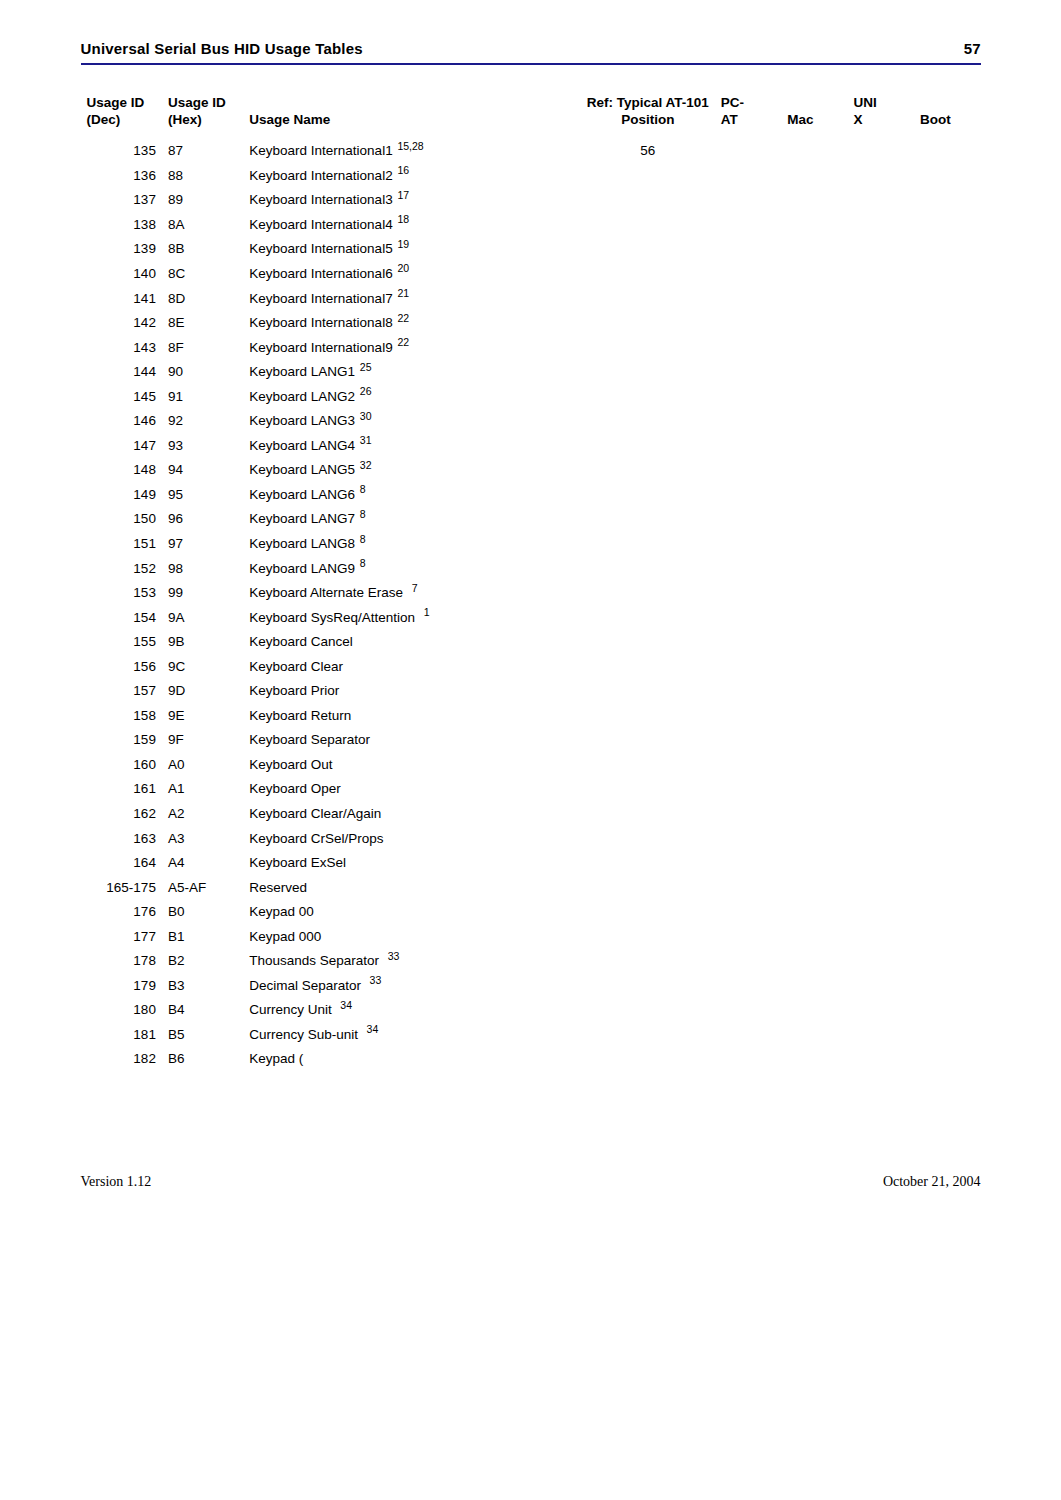Universal Serial Bus HID Usage Tables 57
| Usage ID (Dec) | Usage ID (Hex) | Usage Name | Ref: Typical AT-101 Position | PC- AT | Mac | UNI X | Boot |
| --- | --- | --- | --- | --- | --- | --- | --- |
| 135 | 87 | Keyboard International1 15,28 | 56 | | | | |
| 136 | 88 | Keyboard International2 16 | | | | | |
| 137 | 89 | Keyboard International3 17 | | | | | |
| 138 | 8A | Keyboard International4 18 | | | | | |
| 139 | 8B | Keyboard International5 19 | | | | | |
| 140 | 8C | Keyboard International6 20 | | | | | |
| 141 | 8D | Keyboard International7 21 | | | | | |
| 142 | 8E | Keyboard International8 22 | | | | | |
| 143 | 8F | Keyboard International9 22 | | | | | |
| 144 | 90 | Keyboard LANG1 25 | | | | | |
| 145 | 91 | Keyboard LANG2 26 | | | | | |
| 146 | 92 | Keyboard LANG3 30 | | | | | |
| 147 | 93 | Keyboard LANG4 31 | | | | | |
| 148 | 94 | Keyboard LANG5 32 | | | | | |
| 149 | 95 | Keyboard LANG6 8 | | | | | |
| 150 | 96 | Keyboard LANG7 8 | | | | | |
| 151 | 97 | Keyboard LANG8 8 | | | | | |
| 152 | 98 | Keyboard LANG9 8 | | | | | |
| 153 | 99 | Keyboard Alternate Erase 7 | | | | | |
| 154 | 9A | Keyboard SysReq/Attention 1 | | | | | |
| 155 | 9B | Keyboard Cancel | | | | | |
| 156 | 9C | Keyboard Clear | | | | | |
| 157 | 9D | Keyboard Prior | | | | | |
| 158 | 9E | Keyboard Return | | | | | |
| 159 | 9F | Keyboard Separator | | | | | |
| 160 | A0 | Keyboard Out | | | | | |
| 161 | A1 | Keyboard Oper | | | | | |
| 162 | A2 | Keyboard Clear/Again | | | | | |
| 163 | A3 | Keyboard CrSel/Props | | | | | |
| 164 | A4 | Keyboard ExSel | | | | | |
| 165-175 | A5-AF | Reserved | | | | | |
| 176 | B0 | Keypad 00 | | | | | |
| 177 | B1 | Keypad 000 | | | | | |
| 178 | B2 | Thousands Separator 33 | | | | | |
| 179 | B3 | Decimal Separator 33 | | | | | |
| 180 | B4 | Currency Unit 34 | | | | | |
| 181 | B5 | Currency Sub-unit 34 | | | | | |
| 182 | B6 | Keypad ( | | | | | |
Version 1.12 October 21, 2004